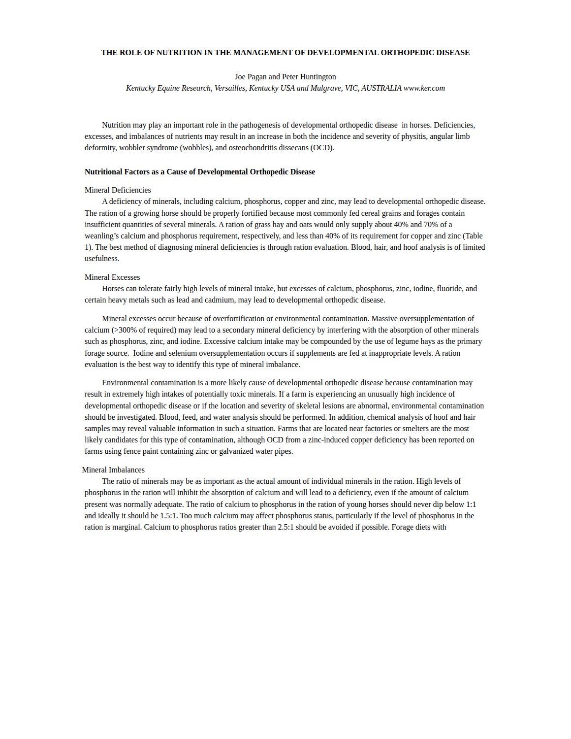The Role of Nutrition in the Management of Developmental Orthopedic Disease
Joe Pagan and Peter Huntington
Kentucky Equine Research, Versailles, Kentucky USA and Mulgrave, VIC, AUSTRALIA www.ker.com
Nutrition may play an important role in the pathogenesis of developmental orthopedic disease in horses. Deficiencies, excesses, and imbalances of nutrients may result in an increase in both the incidence and severity of physitis, angular limb deformity, wobbler syndrome (wobbles), and osteochondritis dissecans (OCD).
Nutritional Factors as a Cause of Developmental Orthopedic Disease
Mineral Deficiencies
A deficiency of minerals, including calcium, phosphorus, copper and zinc, may lead to developmental orthopedic disease. The ration of a growing horse should be properly fortified because most commonly fed cereal grains and forages contain insufficient quantities of several minerals. A ration of grass hay and oats would only supply about 40% and 70% of a weanling’s calcium and phosphorus requirement, respectively, and less than 40% of its requirement for copper and zinc (Table 1). The best method of diagnosing mineral deficiencies is through ration evaluation. Blood, hair, and hoof analysis is of limited usefulness.
Mineral Excesses
Horses can tolerate fairly high levels of mineral intake, but excesses of calcium, phosphorus, zinc, iodine, fluoride, and certain heavy metals such as lead and cadmium, may lead to developmental orthopedic disease.
Mineral excesses occur because of overfortification or environmental contamination. Massive oversupplementation of calcium (>300% of required) may lead to a secondary mineral deficiency by interfering with the absorption of other minerals such as phosphorus, zinc, and iodine. Excessive calcium intake may be compounded by the use of legume hays as the primary forage source. Iodine and selenium oversupplementation occurs if supplements are fed at inappropriate levels. A ration evaluation is the best way to identify this type of mineral imbalance.
Environmental contamination is a more likely cause of developmental orthopedic disease because contamination may result in extremely high intakes of potentially toxic minerals. If a farm is experiencing an unusually high incidence of developmental orthopedic disease or if the location and severity of skeletal lesions are abnormal, environmental contamination should be investigated. Blood, feed, and water analysis should be performed. In addition, chemical analysis of hoof and hair samples may reveal valuable information in such a situation. Farms that are located near factories or smelters are the most likely candidates for this type of contamination, although OCD from a zinc-induced copper deficiency has been reported on farms using fence paint containing zinc or galvanized water pipes.
Mineral Imbalances
The ratio of minerals may be as important as the actual amount of individual minerals in the ration. High levels of phosphorus in the ration will inhibit the absorption of calcium and will lead to a deficiency, even if the amount of calcium present was normally adequate. The ratio of calcium to phosphorus in the ration of young horses should never dip below 1:1 and ideally it should be 1.5:1. Too much calcium may affect phosphorus status, particularly if the level of phosphorus in the ration is marginal. Calcium to phosphorus ratios greater than 2.5:1 should be avoided if possible. Forage diets with